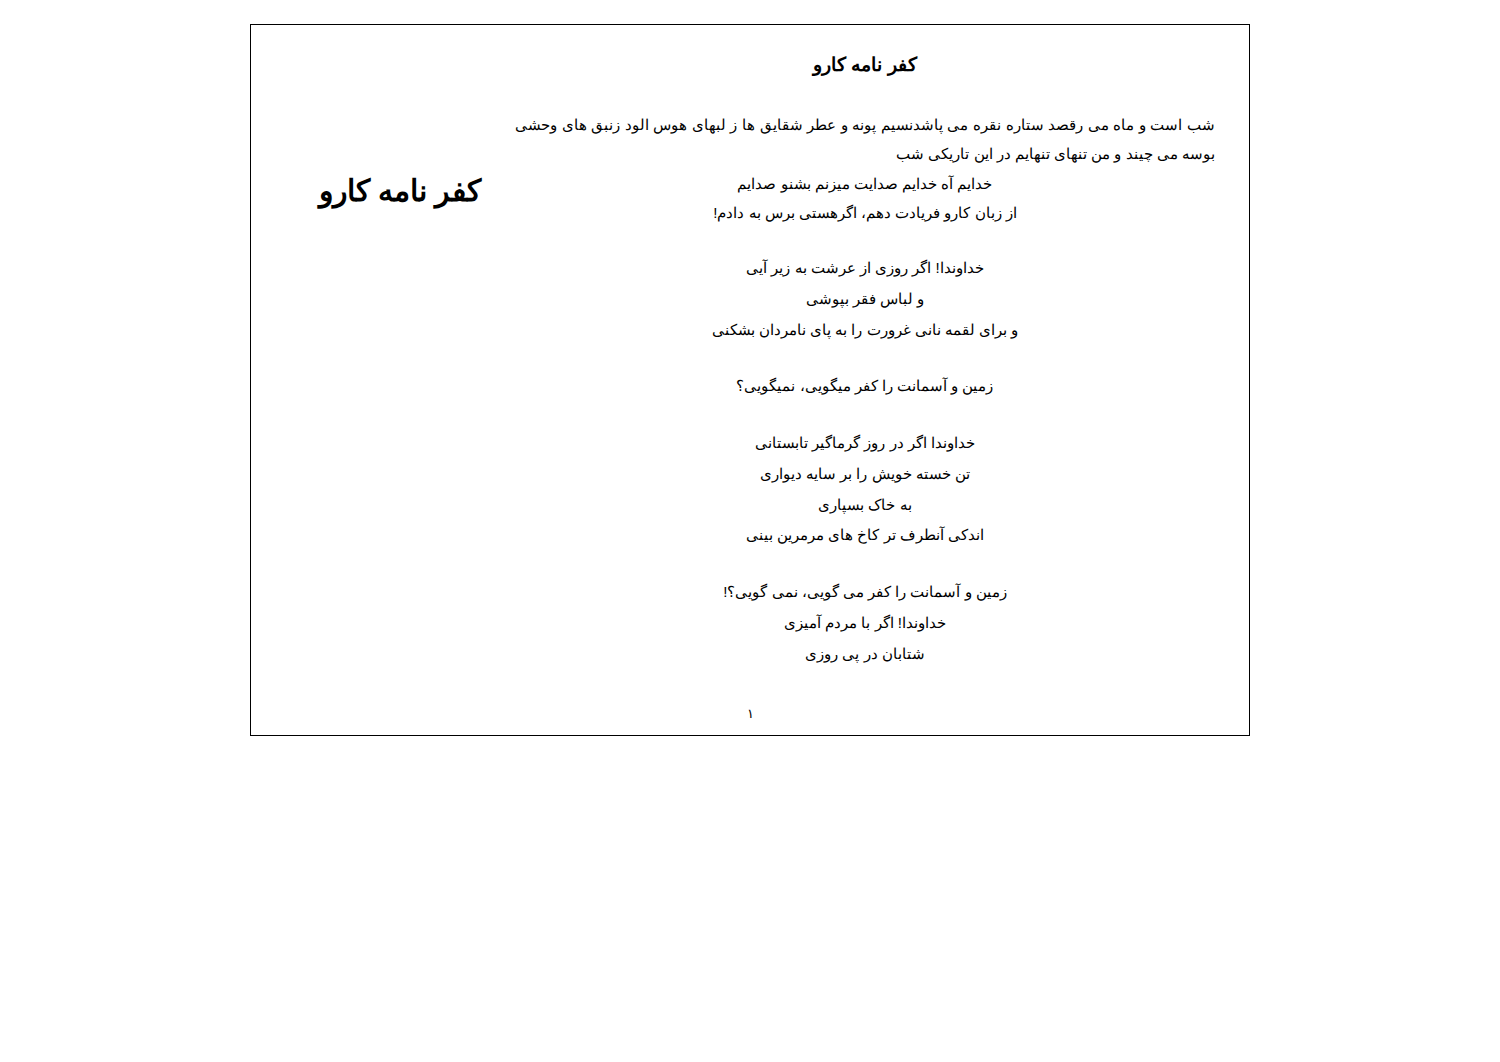کفر نامه کارو
شب است و ماه می رقصد ستاره نقره می پاشدنسیم پونه و عطر شقایق ها ز لبهای هوس الود زنبق های وحشی بوسه می چیند و من تنهای تنهایم در این تاریکی شب خدایم آه خدایم صدایت میزنم بشنو صدایم از زبان کارو فریادت دهم، اگرهستی برس به دادم!
خداوندا! اگر روزی از عرشت به زیر آیی
و لباس فقر بپوشی
و برای لقمه نانی غرورت را به پای نامردان بشکنی
زمین و آسمانت را کفر میگویی، نمیگویی؟
خداوندا اگر در روز گرماگیر تابستانی
تن خسته خویش را بر سایه دیواری
به خاک بسپاری
اندکی آنطرف تر کاخ های مرمرین بینی
زمین و آسمانت را کفر می گویی، نمی گویی؟!
خداوندا! اگر با مردم آمیزی
شتابان در پی روزی
کفر نامه کارو
۱